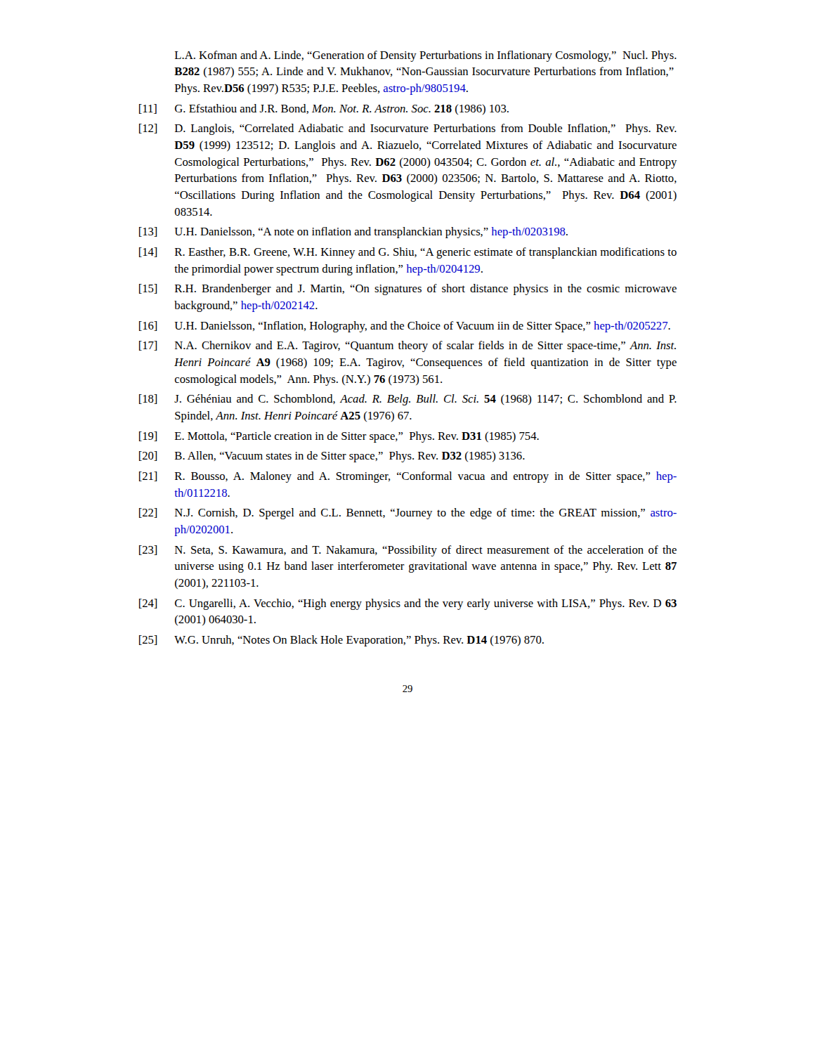L.A. Kofman and A. Linde, “Generation of Density Perturbations in Inflationary Cosmology,” Nucl. Phys. B282 (1987) 555; A. Linde and V. Mukhanov, “Non-Gaussian Isocurvature Perturbations from Inflation,” Phys. Rev.D56 (1997) R535; P.J.E. Peebles, astro-ph/9805194.
[11] G. Efstathiou and J.R. Bond, Mon. Not. R. Astron. Soc. 218 (1986) 103.
[12] D. Langlois, “Correlated Adiabatic and Isocurvature Perturbations from Double Inflation,” Phys. Rev. D59 (1999) 123512; D. Langlois and A. Riazuelo, “Correlated Mixtures of Adiabatic and Isocurvature Cosmological Perturbations,” Phys. Rev. D62 (2000) 043504; C. Gordon et. al., “Adiabatic and Entropy Perturbations from Inflation,” Phys. Rev. D63 (2000) 023506; N. Bartolo, S. Mattarese and A. Riotto, “Oscillations During Inflation and the Cosmological Density Perturbations,” Phys. Rev. D64 (2001) 083514.
[13] U.H. Danielsson, “A note on inflation and transplanckian physics,” hep-th/0203198.
[14] R. Easther, B.R. Greene, W.H. Kinney and G. Shiu, “A generic estimate of transplanckian modifications to the primordial power spectrum during inflation,” hep-th/0204129.
[15] R.H. Brandenberger and J. Martin, “On signatures of short distance physics in the cosmic microwave background,” hep-th/0202142.
[16] U.H. Danielsson, “Inflation, Holography, and the Choice of Vacuum iin de Sitter Space,” hep-th/0205227.
[17] N.A. Chernikov and E.A. Tagirov, “Quantum theory of scalar fields in de Sitter space-time,” Ann. Inst. Henri Poincaré A9 (1968) 109; E.A. Tagirov, “Consequences of field quantization in de Sitter type cosmological models,” Ann. Phys. (N.Y.) 76 (1973) 561.
[18] J. Géhéniau and C. Schomblond, Acad. R. Belg. Bull. Cl. Sci. 54 (1968) 1147; C. Schomblond and P. Spindel, Ann. Inst. Henri Poincaré A25 (1976) 67.
[19] E. Mottola, “Particle creation in de Sitter space,” Phys. Rev. D31 (1985) 754.
[20] B. Allen, “Vacuum states in de Sitter space,” Phys. Rev. D32 (1985) 3136.
[21] R. Bousso, A. Maloney and A. Strominger, “Conformal vacua and entropy in de Sitter space,” hep-th/0112218.
[22] N.J. Cornish, D. Spergel and C.L. Bennett, “Journey to the edge of time: the GREAT mission,” astro-ph/0202001.
[23] N. Seta, S. Kawamura, and T. Nakamura, “Possibility of direct measurement of the acceleration of the universe using 0.1 Hz band laser interferometer gravitational wave antenna in space,” Phy. Rev. Lett 87 (2001), 221103-1.
[24] C. Ungarelli, A. Vecchio, “High energy physics and the very early universe with LISA,” Phys. Rev. D 63 (2001) 064030-1.
[25] W.G. Unruh, “Notes On Black Hole Evaporation,” Phys. Rev. D14 (1976) 870.
29